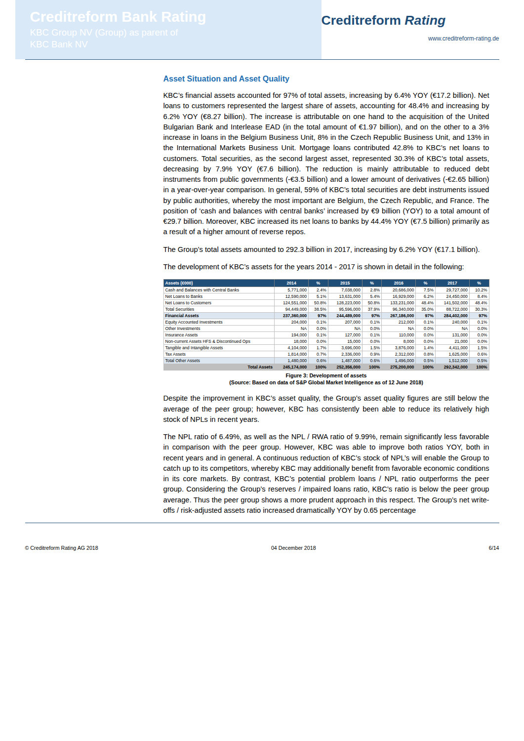Creditreform Bank Rating
KBC Group NV (Group) as parent of
KBC Bank NV
Creditreform Rating
www.creditreform-rating.de
Asset Situation and Asset Quality
KBC’s financial assets accounted for 97% of total assets, increasing by 6.4% YOY (€17.2 billion). Net loans to customers represented the largest share of assets, accounting for 48.4% and increasing by 6.2% YOY (€8.27 billion). The increase is attributable on one hand to the acquisition of the United Bulgarian Bank and Interlease EAD (in the total amount of €1.97 billion), and on the other to a 3% increase in loans in the Belgium Business Unit, 8% in the Czech Republic Business Unit, and 13% in the International Markets Business Unit. Mortgage loans contributed 42.8% to KBC’s net loans to customers. Total securities, as the second largest asset, represented 30.3% of KBC’s total assets, decreasing by 7.9% YOY (€7.6 billion). The reduction is mainly attributable to reduced debt instruments from public governments (-€3.5 billion) and a lower amount of derivatives (-€2.65 billion) in a year-over-year comparison. In general, 59% of KBC’s total securities are debt instruments issued by public authorities, whereby the most important are Belgium, the Czech Republic, and France. The position of ‘cash and balances with central banks’ increased by €9 billion (YOY) to a total amount of €29.7 billion. Moreover, KBC increased its net loans to banks by 44.4% YOY (€7.5 billion) primarily as a result of a higher amount of reverse repos.
The Group’s total assets amounted to 292.3 billion in 2017, increasing by 6.2% YOY (€17.1 billion).
The development of KBC’s assets for the years 2014 - 2017 is shown in detail in the following:
| Assets (€000) | 2014 | % | 2015 | % | 2016 | % | 2017 | % |
| --- | --- | --- | --- | --- | --- | --- | --- | --- |
| Cash and Balances with Central Banks | 5,771,000 | 2.4% | 7,038,000 | 2.8% | 20,686,000 | 7.5% | 29,727,000 | 10.2% |
| Net Loans to Banks | 12,590,000 | 5.1% | 13,631,000 | 5.4% | 16,929,000 | 6.2% | 24,450,000 | 8.4% |
| Net Loans to Customers | 124,551,000 | 50.8% | 128,223,000 | 50.8% | 133,231,000 | 48.4% | 141,502,000 | 48.4% |
| Total Securities | 94,449,000 | 38.5% | 95,596,000 | 37.9% | 96,340,000 | 35.0% | 88,722,000 | 30.3% |
| Financial Assets | 237,360,000 | 97% | 244,489,000 | 97% | 267,186,000 | 97% | 284,402,000 | 97% |
| Equity Accounted Investments | 204,000 | 0.1% | 207,000 | 0.1% | 212,000 | 0.1% | 240,000 | 0.1% |
| Other Investments | NA | 0.0% | NA | 0.0% | NA | 0.0% | NA | 0.0% |
| Insurance Assets | 194,000 | 0.1% | 127,000 | 0.1% | 110,000 | 0.0% | 131,000 | 0.0% |
| Non-current Assets HFS & Discontinued Ops | 18,000 | 0.0% | 15,000 | 0.0% | 8,000 | 0.0% | 21,000 | 0.0% |
| Tangible and Intangible Assets | 4,104,000 | 1.7% | 3,696,000 | 1.5% | 3,876,000 | 1.4% | 4,411,000 | 1.5% |
| Tax Assets | 1,814,000 | 0.7% | 2,336,000 | 0.9% | 2,312,000 | 0.8% | 1,625,000 | 0.6% |
| Total Other Assets | 1,480,000 | 0.6% | 1,487,000 | 0.6% | 1,496,000 | 0.5% | 1,512,000 | 0.5% |
| Total Assets | 245,174,000 | 100% | 252,356,000 | 100% | 275,200,000 | 100% | 292,342,000 | 100% |
Figure 3: Development of assets
(Source: Based on data of S&P Global Market Intelligence as of 12 June 2018)
Despite the improvement in KBC’s asset quality, the Group’s asset quality figures are still below the average of the peer group; however, KBC has consistently been able to reduce its relatively high stock of NPLs in recent years.
The NPL ratio of 6.49%, as well as the NPL / RWA ratio of 9.99%, remain significantly less favorable in comparison with the peer group. However, KBC was able to improve both ratios YOY, both in recent years and in general. A continuous reduction of KBC’s stock of NPL’s will enable the Group to catch up to its competitors, whereby KBC may additionally benefit from favorable economic conditions in its core markets. By contrast, KBC’s potential problem loans / NPL ratio outperforms the peer group. Considering the Group’s reserves / impaired loans ratio, KBC’s ratio is below the peer group average. Thus the peer group shows a more prudent approach in this respect. The Group’s net write-offs / risk-adjusted assets ratio increased dramatically YOY by 0.65 percentage
© Creditreform Rating AG 2018 6/14
04 December 2018